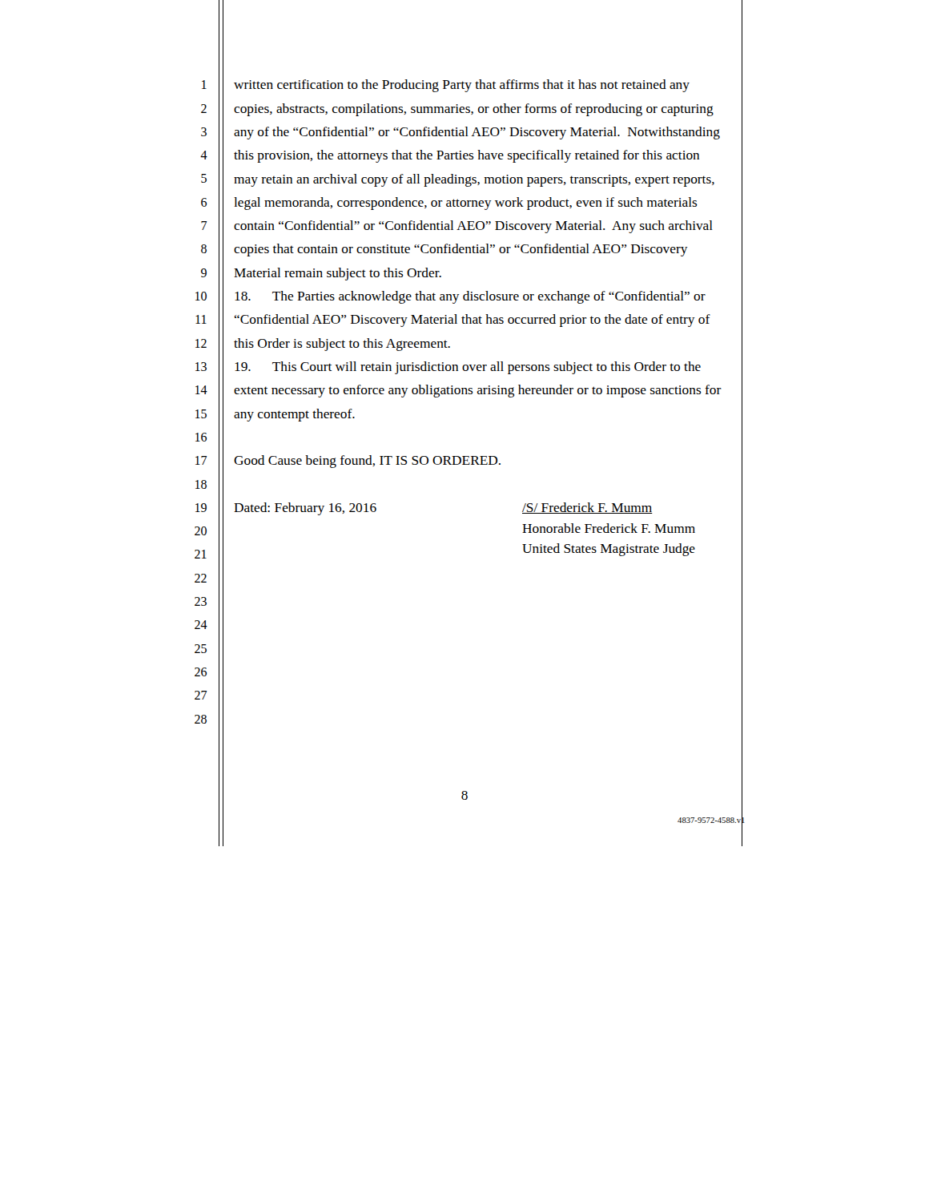1
2
3
4
5
6
7
8
9
10
11
12
13
14
15
16
17
18
19
20
21
22
23
24
25
26
27
28
written certification to the Producing Party that affirms that it has not retained any copies, abstracts, compilations, summaries, or other forms of reproducing or capturing any of the “Confidential” or “Confidential AEO” Discovery Material. Notwithstanding this provision, the attorneys that the Parties have specifically retained for this action may retain an archival copy of all pleadings, motion papers, transcripts, expert reports, legal memoranda, correspondence, or attorney work product, even if such materials contain “Confidential” or “Confidential AEO” Discovery Material. Any such archival copies that contain or constitute “Confidential” or “Confidential AEO” Discovery Material remain subject to this Order.
18. The Parties acknowledge that any disclosure or exchange of “Confidential” or “Confidential AEO” Discovery Material that has occurred prior to the date of entry of this Order is subject to this Agreement.
19. This Court will retain jurisdiction over all persons subject to this Order to the extent necessary to enforce any obligations arising hereunder or to impose sanctions for any contempt thereof.
Good Cause being found, IT IS SO ORDERED.
Dated: February 16, 2016
/S/ Frederick F. Mumm
Honorable Frederick F. Mumm
United States Magistrate Judge
8
4837-9572-4588.v1